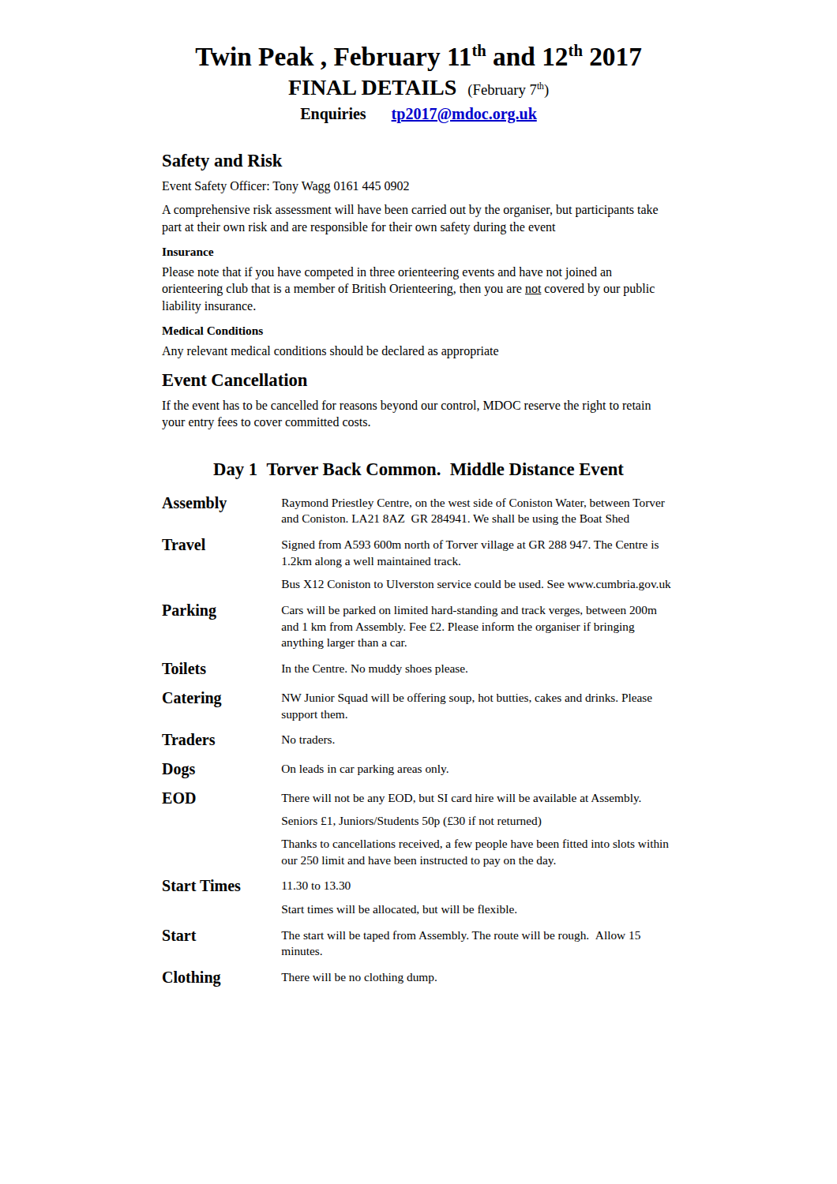Twin Peak , February 11th and 12th 2017
FINAL DETAILS (February 7th)
Enquiries tp2017@mdoc.org.uk
Safety and Risk
Event Safety Officer: Tony Wagg 0161 445 0902
A comprehensive risk assessment will have been carried out by the organiser, but participants take part at their own risk and are responsible for their own safety during the event
Insurance
Please note that if you have competed in three orienteering events and have not joined an orienteering club that is a member of British Orienteering, then you are not covered by our public liability insurance.
Medical Conditions
Any relevant medical conditions should be declared as appropriate
Event Cancellation
If the event has to be cancelled for reasons beyond our control, MDOC reserve the right to retain your entry fees to cover committed costs.
Day 1 Torver Back Common. Middle Distance Event
| Assembly | Raymond Priestley Centre, on the west side of Coniston Water, between Torver and Coniston. LA21 8AZ GR 284941. We shall be using the Boat Shed |
| Travel | Signed from A593 600m north of Torver village at GR 288 947. The Centre is 1.2km along a well maintained track. Bus X12 Coniston to Ulverston service could be used. See www.cumbria.gov.uk |
| Parking | Cars will be parked on limited hard-standing and track verges, between 200m and 1 km from Assembly. Fee £2. Please inform the organiser if bringing anything larger than a car. |
| Toilets | In the Centre. No muddy shoes please. |
| Catering | NW Junior Squad will be offering soup, hot butties, cakes and drinks. Please support them. |
| Traders | No traders. |
| Dogs | On leads in car parking areas only. |
| EOD | There will not be any EOD, but SI card hire will be available at Assembly. Seniors £1, Juniors/Students 50p (£30 if not returned) Thanks to cancellations received, a few people have been fitted into slots within our 250 limit and have been instructed to pay on the day. |
| Start Times | 11.30 to 13.30 Start times will be allocated, but will be flexible. |
| Start | The start will be taped from Assembly. The route will be rough. Allow 15 minutes. |
| Clothing | There will be no clothing dump. |